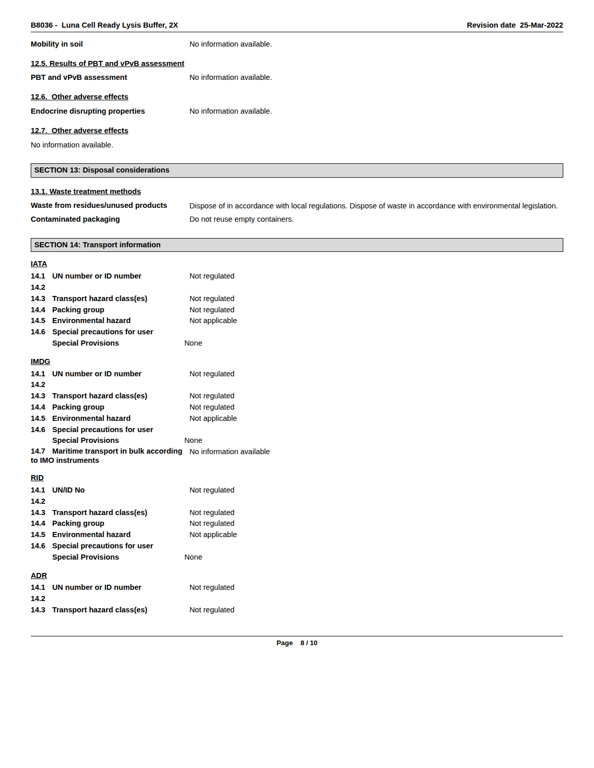B8036 - Luna Cell Ready Lysis Buffer, 2X
Revision date 25-Mar-2022
Mobility in soil
No information available.
12.5. Results of PBT and vPvB assessment
PBT and vPvB assessment
No information available.
12.6. Other adverse effects
Endocrine disrupting properties
No information available.
12.7. Other adverse effects
No information available.
SECTION 13: Disposal considerations
13.1. Waste treatment methods
Waste from residues/unused products
Dispose of in accordance with local regulations. Dispose of waste in accordance with environmental legislation.
Contaminated packaging
Do not reuse empty containers.
SECTION 14: Transport information
IATA
14.1 UN number or ID number
Not regulated
14.2
14.3 Transport hazard class(es)
Not regulated
14.4 Packing group
Not regulated
14.5 Environmental hazard
Not applicable
14.6 Special precautions for user
Special Provisions
None
IMDG
14.1 UN number or ID number
Not regulated
14.2
14.3 Transport hazard class(es)
Not regulated
14.4 Packing group
Not regulated
14.5 Environmental hazard
Not applicable
14.6 Special precautions for user
Special Provisions
None
14.7 Maritime transport in bulk according to IMO instruments
No information available
RID
14.1 UN/ID No
Not regulated
14.2
14.3 Transport hazard class(es)
Not regulated
14.4 Packing group
Not regulated
14.5 Environmental hazard
Not applicable
14.6 Special precautions for user
Special Provisions
None
ADR
14.1 UN number or ID number
Not regulated
14.2
14.3 Transport hazard class(es)
Not regulated
Page 8 / 10